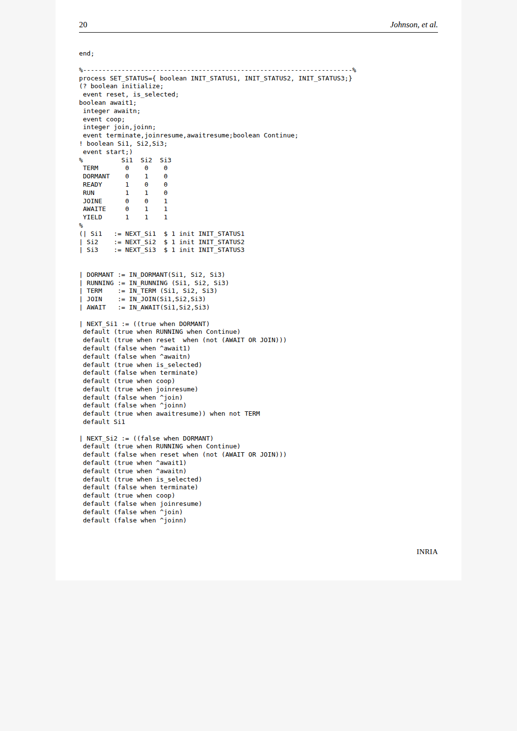20 Johnson, et al.
end;

%----------------------------------------------------------------------%
process SET_STATUS={ boolean INIT_STATUS1, INIT_STATUS2, INIT_STATUS3;}
(? boolean initialize;
 event reset, is_selected;
boolean await1;
 integer awaitn;
 event coop;
 integer join,joinn;
 event terminate,joinresume,awaitresume;boolean Continue;
! boolean Si1, Si2,Si3;
 event start;)
%          Si1  Si2  Si3
 TERM       0    0    0
 DORMANT    0    1    0
 READY      1    0    0
 RUN        1    1    0
 JOINE      0    0    1
 AWAITE     0    1    1
 YIELD      1    1    1
%
(| Si1   := NEXT_Si1  $ 1 init INIT_STATUS1
| Si2    := NEXT_Si2  $ 1 init INIT_STATUS2
| Si3    := NEXT_Si3  $ 1 init INIT_STATUS3


| DORMANT := IN_DORMANT(Si1, Si2, Si3)
| RUNNING := IN_RUNNING (Si1, Si2, Si3)
| TERM    := IN_TERM (Si1, Si2, Si3)
| JOIN    := IN_JOIN(Si1,Si2,Si3)
| AWAIT   := IN_AWAIT(Si1,Si2,Si3)

| NEXT_Si1 := ((true when DORMANT)
 default (true when RUNNING when Continue)
 default (true when reset  when (not (AWAIT OR JOIN)))
 default (false when ^await1)
 default (false when ^awaitn)
 default (true when is_selected)
 default (false when terminate)
 default (true when coop)
 default (true when joinresume)
 default (false when ^join)
 default (false when ^joinn)
 default (true when awaitresume)) when not TERM
 default Si1

| NEXT_Si2 := ((false when DORMANT)
 default (true when RUNNING when Continue)
 default (false when reset when (not (AWAIT OR JOIN)))
 default (true when ^await1)
 default (true when ^awaitn)
 default (true when is_selected)
 default (false when terminate)
 default (true when coop)
 default (false when joinresume)
 default (false when ^join)
 default (false when ^joinn)
INRIA